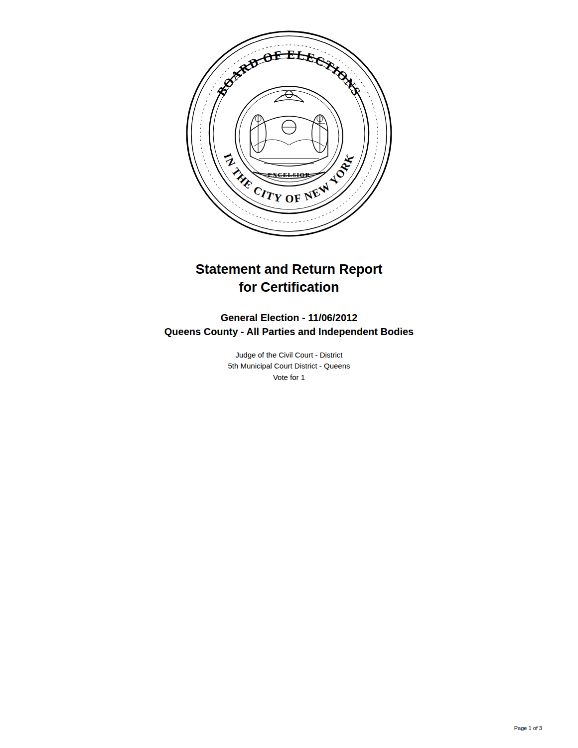BOARD OF ELECTIONS IN THE CITY OF NEW YORK EXCELSIOR
Statement and Return Report
for Certification
General Election - 11/06/2012
Queens County - All Parties and Independent Bodies
Judge of the Civil Court - District
5th Municipal Court District - Queens
Vote for 1
Page 1 of 3